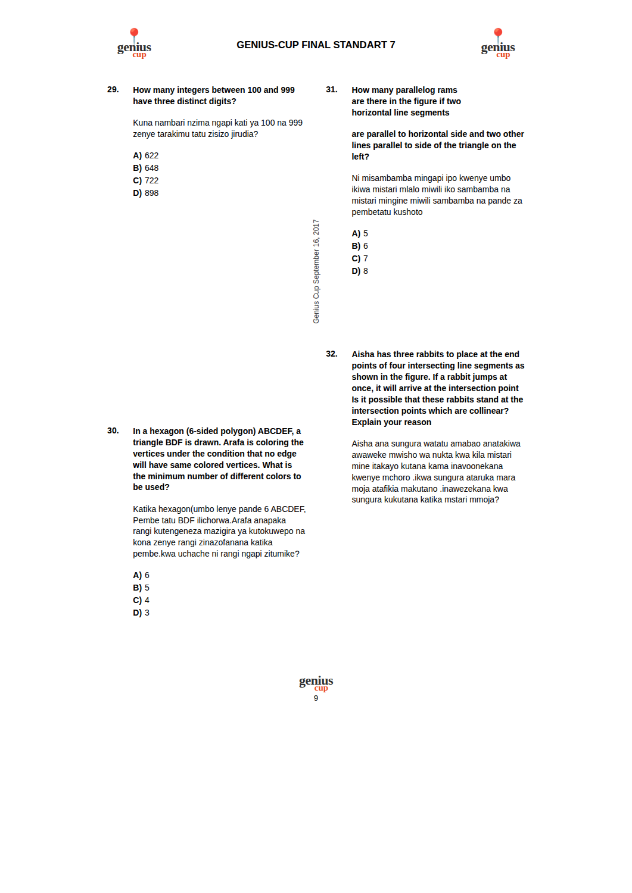📍 genius cup
GENIUS-CUP FINAL STANDART 7
📍 genius cup
Genius Cup September 16, 2017
29.
How many integers between 100 and 999 have three distinct digits?
Kuna nambari nzima ngapi kati ya 100 na 999 zenye tarakimu tatu zisizo jirudia?
A) 622
B) 648
C) 722
D) 898
30.
In a hexagon (6-sided polygon) ABCDEF, a triangle BDF is drawn. Arafa is coloring the vertices under the condition that no edge will have same colored vertices. What is the minimum number of different colors to be used?
Katika hexagon(umbo lenye pande 6 ABCDEF, Pembe tatu BDF ilichorwa.Arafa anapaka rangi kutengeneza mazigira ya kutokuwepo na kona zenye rangi zinazofanana katika pembe.kwa uchache ni rangi ngapi zitumike?
A) 6
B) 5
C) 4
D) 3
31.
How many parallelog rams are there in the figure if two horizontal line segments
are parallel to horizontal side and two other lines parallel to side of the triangle on the left?
Ni misambamba mingapi ipo kwenye umbo ikiwa mistari mlalo miwili iko sambamba na mistari mingine miwili sambamba na pande za pembetatu kushoto
A) 5
B) 6
C) 7
D) 8
32.
Aisha has three rabbits to place at the end points of four intersecting line segments as shown in the figure. If a rabbit jumps at once, it will arrive at the intersection point Is it possible that these rabbits stand at the intersection points which are collinear? Explain your reason
Aisha ana sungura watatu amabao anatakiwa awaweke mwisho wa nukta kwa kila mistari mine itakayo kutana kama inavoonekana kwenye mchoro .ikwa sungura ataruka mara moja atafikia makutano .inawezekana kwa sungura kukutana katika mstari mmoja?
genius cup
9